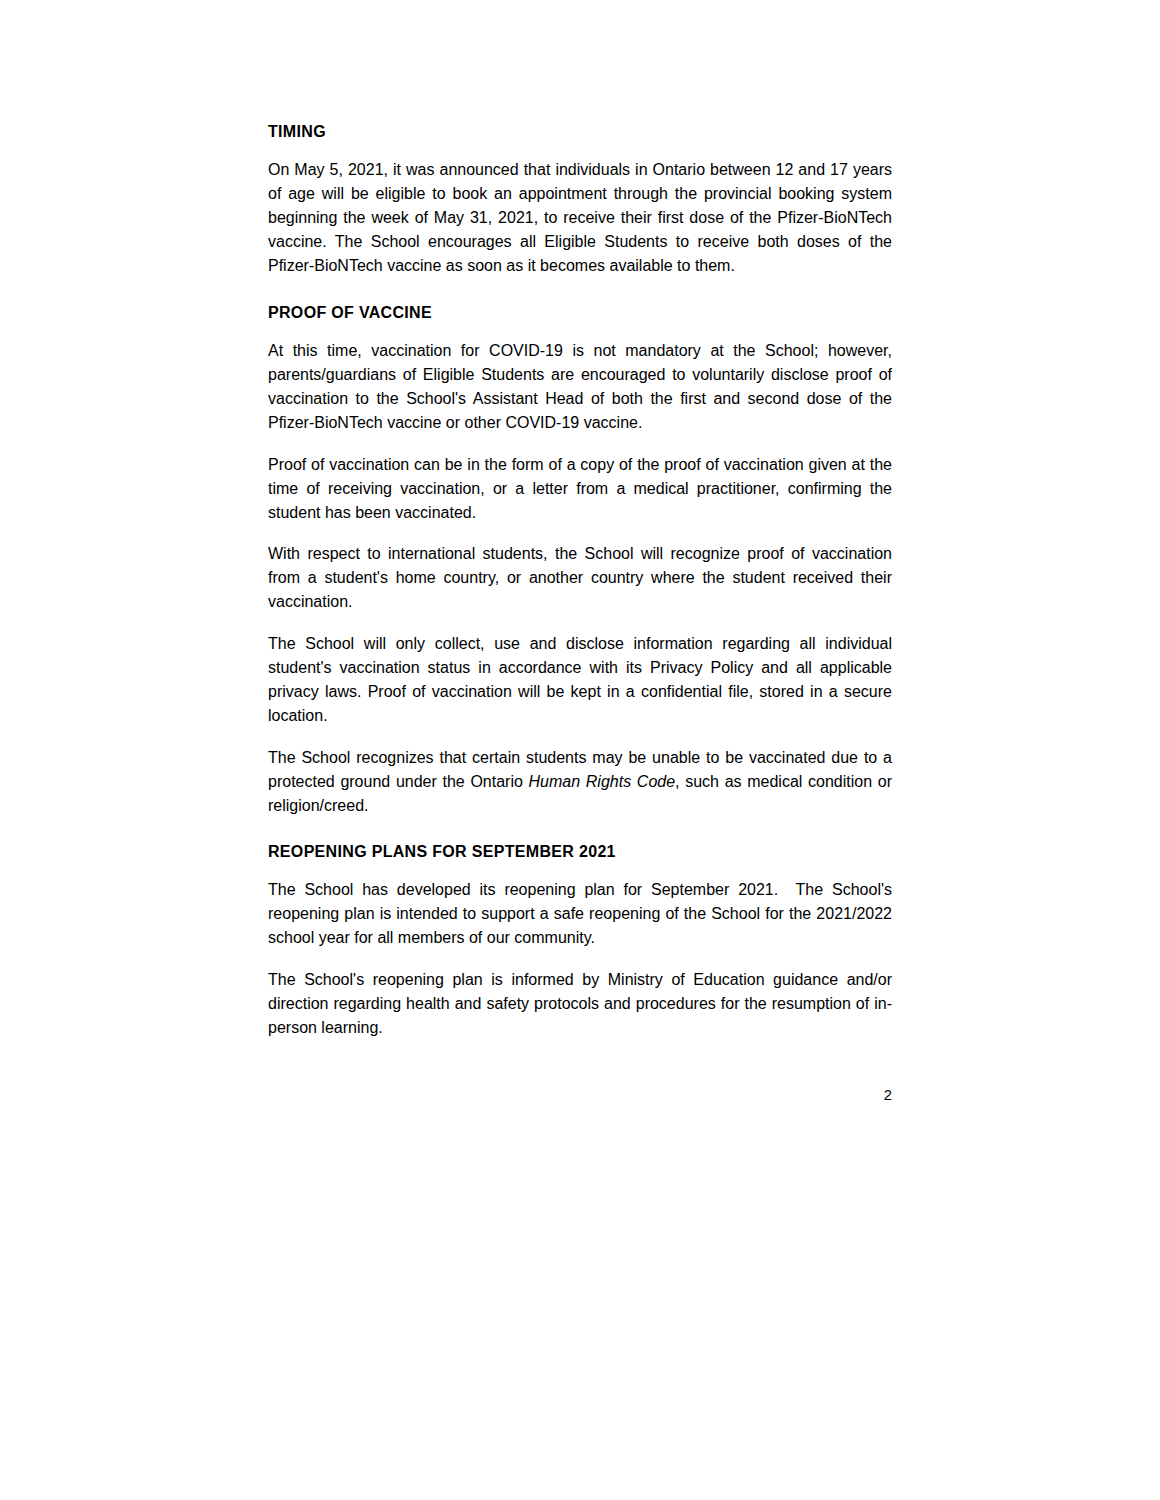TIMING
On May 5, 2021, it was announced that individuals in Ontario between 12 and 17 years of age will be eligible to book an appointment through the provincial booking system beginning the week of May 31, 2021, to receive their first dose of the Pfizer-BioNTech vaccine. The School encourages all Eligible Students to receive both doses of the Pfizer-BioNTech vaccine as soon as it becomes available to them.
PROOF OF VACCINE
At this time, vaccination for COVID-19 is not mandatory at the School; however, parents/guardians of Eligible Students are encouraged to voluntarily disclose proof of vaccination to the School's Assistant Head of both the first and second dose of the Pfizer-BioNTech vaccine or other COVID-19 vaccine.
Proof of vaccination can be in the form of a copy of the proof of vaccination given at the time of receiving vaccination, or a letter from a medical practitioner, confirming the student has been vaccinated.
With respect to international students, the School will recognize proof of vaccination from a student's home country, or another country where the student received their vaccination.
The School will only collect, use and disclose information regarding all individual student's vaccination status in accordance with its Privacy Policy and all applicable privacy laws. Proof of vaccination will be kept in a confidential file, stored in a secure location.
The School recognizes that certain students may be unable to be vaccinated due to a protected ground under the Ontario Human Rights Code, such as medical condition or religion/creed.
REOPENING PLANS FOR SEPTEMBER 2021
The School has developed its reopening plan for September 2021. The School's reopening plan is intended to support a safe reopening of the School for the 2021/2022 school year for all members of our community.
The School's reopening plan is informed by Ministry of Education guidance and/or direction regarding health and safety protocols and procedures for the resumption of in-person learning.
2